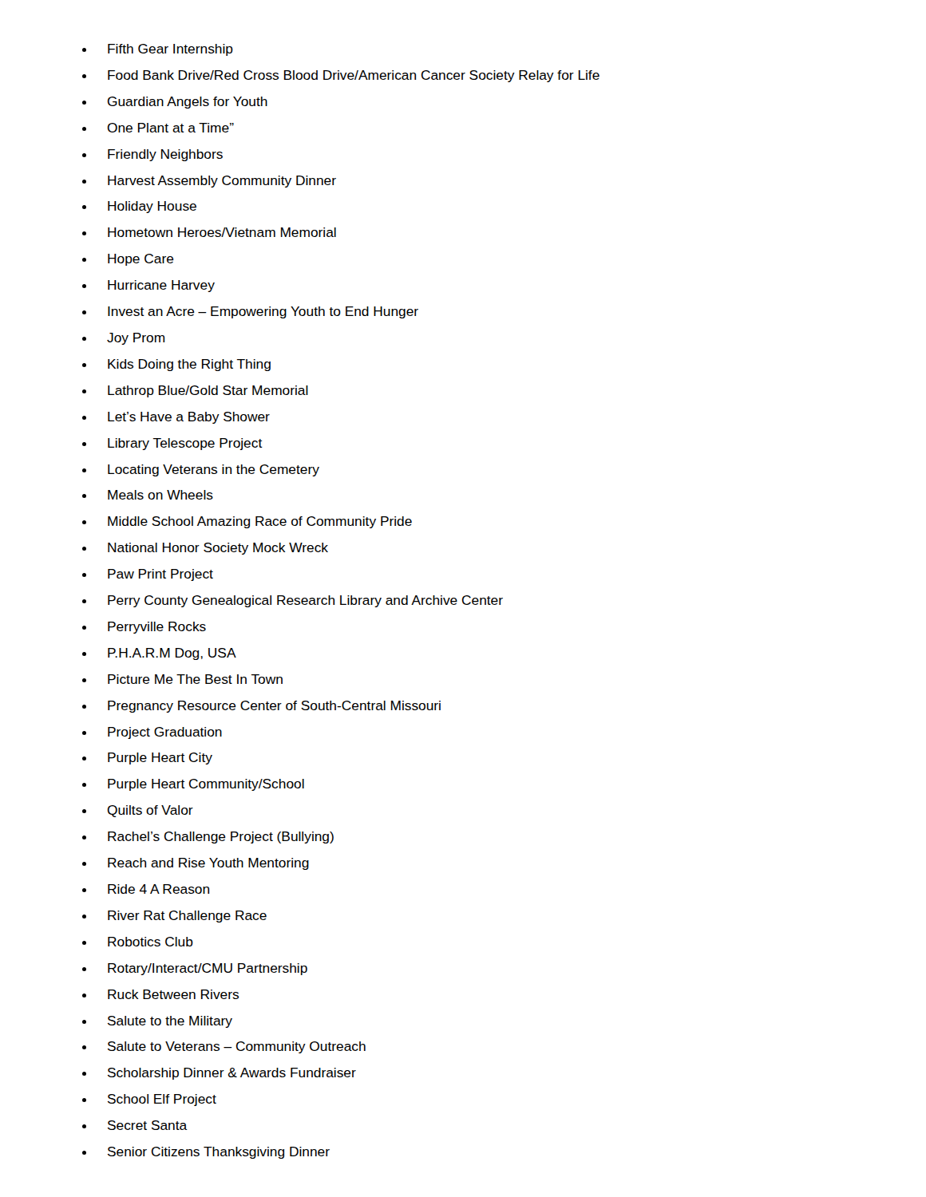Fifth Gear Internship
Food Bank Drive/Red Cross Blood Drive/American Cancer Society Relay for Life
Guardian Angels for Youth
One Plant at a Time”
Friendly Neighbors
Harvest Assembly Community Dinner
Holiday House
Hometown Heroes/Vietnam Memorial
Hope Care
Hurricane Harvey
Invest an Acre – Empowering Youth to End Hunger
Joy Prom
Kids Doing the Right Thing
Lathrop Blue/Gold Star Memorial
Let’s Have a Baby Shower
Library Telescope Project
Locating Veterans in the Cemetery
Meals on Wheels
Middle School Amazing Race of Community Pride
National Honor Society Mock Wreck
Paw Print Project
Perry County Genealogical Research Library and Archive Center
Perryville Rocks
P.H.A.R.M Dog, USA
Picture Me The Best In Town
Pregnancy Resource Center of South-Central Missouri
Project Graduation
Purple Heart City
Purple Heart Community/School
Quilts of Valor
Rachel’s Challenge Project (Bullying)
Reach and Rise Youth Mentoring
Ride 4 A Reason
River Rat Challenge Race
Robotics Club
Rotary/Interact/CMU Partnership
Ruck Between Rivers
Salute to the Military
Salute to Veterans – Community Outreach
Scholarship Dinner & Awards Fundraiser
School Elf Project
Secret Santa
Senior Citizens Thanksgiving Dinner